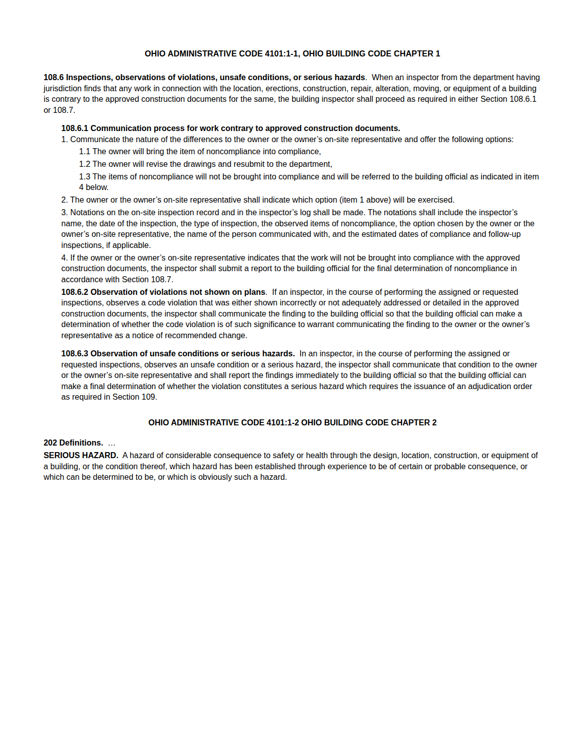OHIO ADMINISTRATIVE CODE 4101:1-1, OHIO BUILDING CODE CHAPTER 1
108.6 Inspections, observations of violations, unsafe conditions, or serious hazards. When an inspector from the department having jurisdiction finds that any work in connection with the location, erections, construction, repair, alteration, moving, or equipment of a building is contrary to the approved construction documents for the same, the building inspector shall proceed as required in either Section 108.6.1 or 108.7.
108.6.1 Communication process for work contrary to approved construction documents.
1. Communicate the nature of the differences to the owner or the owner’s on-site representative and offer the following options:
1.1 The owner will bring the item of noncompliance into compliance,
1.2 The owner will revise the drawings and resubmit to the department,
1.3 The items of noncompliance will not be brought into compliance and will be referred to the building official as indicated in item 4 below.
2. The owner or the owner’s on-site representative shall indicate which option (item 1 above) will be exercised.
3. Notations on the on-site inspection record and in the inspector’s log shall be made. The notations shall include the inspector’s name, the date of the inspection, the type of inspection, the observed items of noncompliance, the option chosen by the owner or the owner’s on-site representative, the name of the person communicated with, and the estimated dates of compliance and follow-up inspections, if applicable.
4. If the owner or the owner’s on-site representative indicates that the work will not be brought into compliance with the approved construction documents, the inspector shall submit a report to the building official for the final determination of noncompliance in accordance with Section 108.7.
108.6.2 Observation of violations not shown on plans. If an inspector, in the course of performing the assigned or requested inspections, observes a code violation that was either shown incorrectly or not adequately addressed or detailed in the approved construction documents, the inspector shall communicate the finding to the building official so that the building official can make a determination of whether the code violation is of such significance to warrant communicating the finding to the owner or the owner’s representative as a notice of recommended change.
108.6.3 Observation of unsafe conditions or serious hazards. In an inspector, in the course of performing the assigned or requested inspections, observes an unsafe condition or a serious hazard, the inspector shall communicate that condition to the owner or the owner’s on-site representative and shall report the findings immediately to the building official so that the building official can make a final determination of whether the violation constitutes a serious hazard which requires the issuance of an adjudication order as required in Section 109.
OHIO ADMINISTRATIVE CODE 4101:1-2 OHIO BUILDING CODE CHAPTER 2
202 Definitions. …
SERIOUS HAZARD. A hazard of considerable consequence to safety or health through the design, location, construction, or equipment of a building, or the condition thereof, which hazard has been established through experience to be of certain or probable consequence, or which can be determined to be, or which is obviously such a hazard.